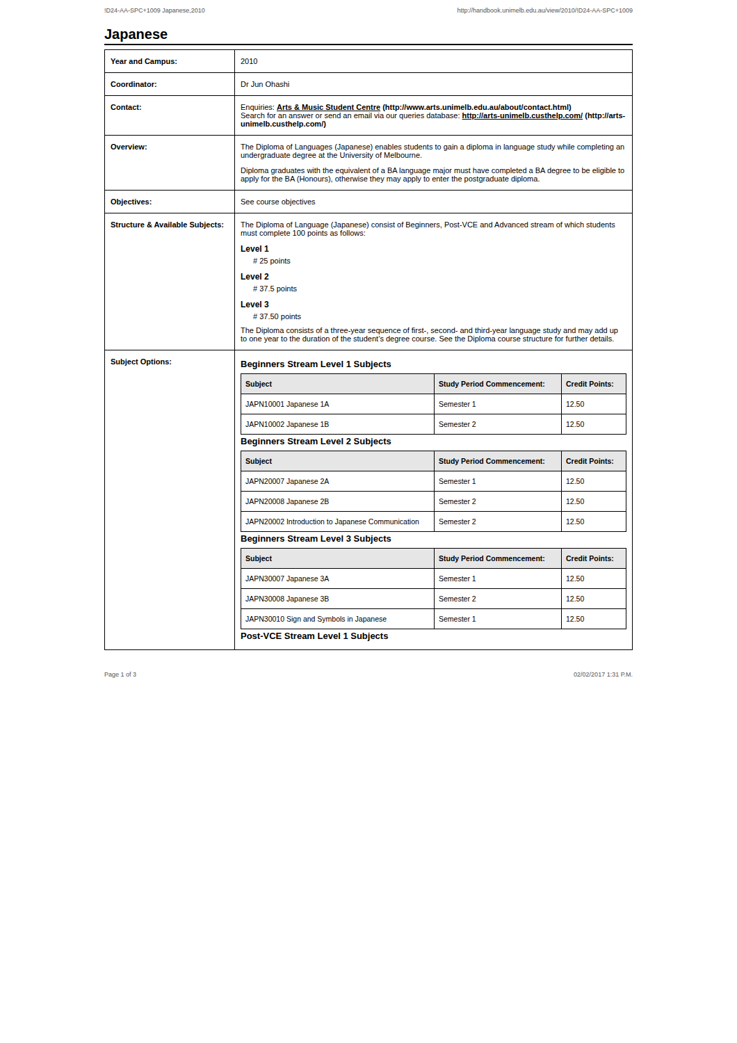!D24-AA-SPC+1009 Japanese,2010 http://handbook.unimelb.edu.au/view/2010/!D24-AA-SPC+1009
Japanese
| Year and Campus: | 2010 |
| Coordinator: | Dr Jun Ohashi |
| Contact: | Enquiries: Arts & Music Student Centre (http://www.arts.unimelb.edu.au/about/contact.html) Search for an answer or send an email via our queries database: http://arts-unimelb.custhelp.com/ (http://arts-unimelb.custhelp.com/) |
| Overview: | The Diploma of Languages (Japanese) enables students to gain a diploma in language study while completing an undergraduate degree at the University of Melbourne. Diploma graduates with the equivalent of a BA language major must have completed a BA degree to be eligible to apply for the BA (Honours), otherwise they may apply to enter the postgraduate diploma. |
| Objectives: | See course objectives |
| Structure & Available Subjects: | The Diploma of Language (Japanese) consist of Beginners, Post-VCE and Advanced stream of which students must complete 100 points as follows: Level 1 25 points Level 2 37.5 points Level 3 37.50 points The Diploma consists of a three-year sequence of first-, second- and third-year language study and may add up to one year to the duration of the student’s degree course. See the Diploma course structure for further details. |
| Subject Options: | Beginners Stream Level 1 Subjects / Subject / Study Period Commencement: / Credit Points: / / --- / --- / --- / / JAPN10001 Japanese 1A / Semester 1 / 12.50 / / JAPN10002 Japanese 1B / Semester 2 / 12.50 / Beginners Stream Level 2 Subjects / Subject / Study Period Commencement: / Credit Points: / / --- / --- / --- / / JAPN20007 Japanese 2A / Semester 1 / 12.50 / / JAPN20008 Japanese 2B / Semester 2 / 12.50 / / JAPN20002 Introduction to Japanese Communication / Semester 2 / 12.50 / Beginners Stream Level 3 Subjects / Subject / Study Period Commencement: / Credit Points: / / --- / --- / --- / / JAPN30007 Japanese 3A / Semester 1 / 12.50 / / JAPN30008 Japanese 3B / Semester 2 / 12.50 / / JAPN30010 Sign and Symbols in Japanese / Semester 1 / 12.50 / Post-VCE Stream Level 1 Subjects |
Page 1 of 3 02/02/2017 1:31 P.M.